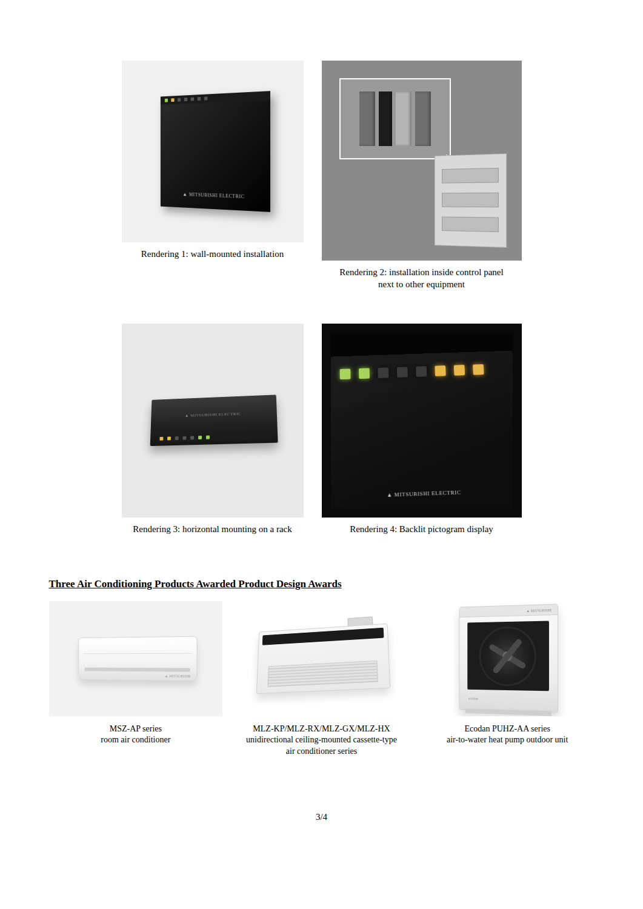▲MITSUBISHI ELECTRIC
Rendering 1: wall-mounted installation
Rendering 2: installation inside control panel
next to other equipment
▲ MITSUBISHI ELECTRIC
Rendering 3: horizontal mounting on a rack
▲ MITSUBISHI ELECTRIC
Rendering 4: Backlit pictogram display
Three Air Conditioning Products Awarded Product Design Awards
▲ MITSUBISHI
MSZ-AP series
room air conditioner
MLZ-KP/MLZ-RX/MLZ-GX/MLZ-HX
unidirectional ceiling-mounted cassette-type
air conditioner series
▲ MITSUBISHI
ecodan
Ecodan PUHZ-AA series
air-to-water heat pump outdoor unit
3/4